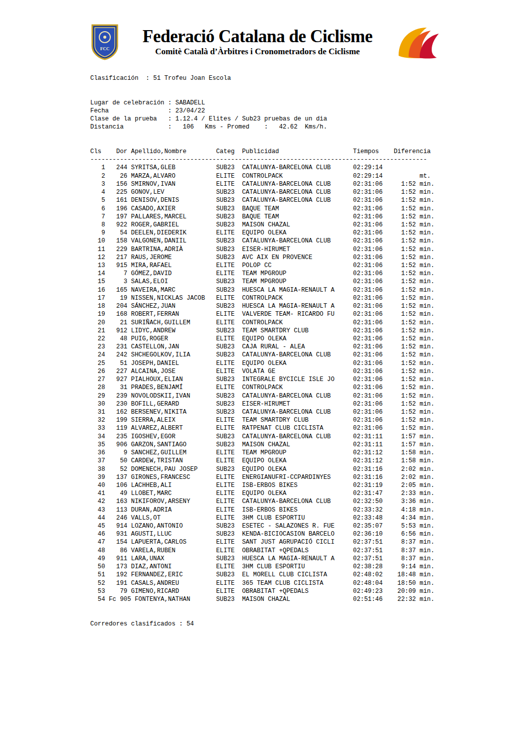FCC
Federació Catalana de Ciclisme
Comitè Català d’Àrbitres i Cronometradors de Ciclisme
Clasificación  : 51 Trofeu Joan Escola


Lugar de celebración : SABADELL
Fecha                : 23/04/22
Clase de la prueba   : 1.12.4 / Elites / Sub23 pruebas de un dia
Distancia            :   106   Kms - Promed    :   42.62  Kms/h.


Cls    Dor Apellido,Nombre        Categ  Publicidad                    Tiempos    Diferencia
-------------------------------------------------------------------------------------------
   1   244 SYRITSA,GLEB           SUB23  CATALUNYA-BARCELONA CLUB      02:29:14
   2    26 MARZA,ALVARO           ELITE  CONTROLPACK                   02:29:14          mt.
   3   156 SMIRNOV,IVAN           ELITE  CATALUNYA-BARCELONA CLUB      02:31:06     1:52 min.
   4   225 GONOV,LEV              SUB23  CATALUNYA-BARCELONA CLUB      02:31:06     1:52 min.
   5   161 DENISOV,DENIS          SUB23  CATALUNYA-BARCELONA CLUB      02:31:06     1:52 min.
   6   196 CASADO,AXIER           SUB23  BAQUE TEAM                    02:31:06     1:52 min.
   7   197 PALLARES,MARCEL        SUB23  BAQUE TEAM                    02:31:06     1:52 min.
   8   922 ROGER,GABRIEL          SUB23  MAISON CHAZAL                 02:31:06     1:52 min.
   9    54 DEELEN,DIEDERIK        ELITE  EQUIPO OLEKA                  02:31:06     1:52 min.
  10   158 VALGONEN,DANIIL        SUB23  CATALUNYA-BARCELONA CLUB      02:31:06     1:52 min.
  11   229 BARTRINA,ADRIÀ         SUB23  EISER-HIRUMET                 02:31:06     1:52 min.
  12   217 RAUS,JEROME            SUB23  AVC AIX EN PROVENCE           02:31:06     1:52 min.
  13   915 MIRA,RAFAEL            ELITE  POLOP CC                      02:31:06     1:52 min.
  14     7 GÓMEZ,DAVID            ELITE  TEAM MPGROUP                  02:31:06     1:52 min.
  15     3 SALAS,ELOI             SUB23  TEAM MPGROUP                  02:31:06     1:52 min.
  16   165 NAVEIRA,MARC           SUB23  HUESCA LA MAGIA-RENAULT A     02:31:06     1:52 min.
  17    19 NISSEN,NICKLAS JACOB   ELITE  CONTROLPACK                   02:31:06     1:52 min.
  18   204 SÁNCHEZ,JUAN           SUB23  HUESCA LA MAGIA-RENAULT A     02:31:06     1:52 min.
  19   168 ROBERT,FERRAN          ELITE  VALVERDE TEAM- RICARDO FU     02:31:06     1:52 min.
  20    21 SURIÑACH,GUILLEM       ELITE  CONTROLPACK                   02:31:06     1:52 min.
  21   912 LIDYC,ANDREW           SUB23  TEAM SMARTDRY CLUB            02:31:06     1:52 min.
  22    48 PUIG,ROGER             ELITE  EQUIPO OLEKA                  02:31:06     1:52 min.
  23   231 CASTELLON,JAN          SUB23  CAJA RURAL - ALEA             02:31:06     1:52 min.
  24   242 SHCHEGOLKOV,ILIA       SUB23  CATALUNYA-BARCELONA CLUB      02:31:06     1:52 min.
  25    51 JOSEPH,DANIEL          ELITE  EQUIPO OLEKA                  02:31:06     1:52 min.
  26   227 ALCAINA,JOSE           ELITE  VOLATA GE                     02:31:06     1:52 min.
  27   927 PIALHOUX,ELIAN         SUB23  INTEGRALE BYCICLE ISLE JO     02:31:06     1:52 min.
  28    31 PRADES,BENJAMÍ         ELITE  CONTROLPACK                   02:31:06     1:52 min.
  29   239 NOVOLODSKII,IVAN       SUB23  CATALUNYA-BARCELONA CLUB      02:31:06     1:52 min.
  30   230 BOFILL,GERARD          SUB23  EISER-HIRUMET                 02:31:06     1:52 min.
  31   162 BERSENEV,NIKITA        SUB23  CATALUNYA-BARCELONA CLUB      02:31:06     1:52 min.
  32   199 SIERRA,ALEIX           ELITE  TEAM SMARTDRY CLUB            02:31:06     1:52 min.
  33   119 ALVAREZ,ALBERT         ELITE  RATPENAT CLUB CICLISTA        02:31:06     1:52 min.
  34   235 IGOSHEV,EGOR           SUB23  CATALUNYA-BARCELONA CLUB      02:31:11     1:57 min.
  35   906 GARZON,SANTIAGO        SUB23  MAISON CHAZAL                 02:31:11     1:57 min.
  36     9 SANCHEZ,GUILLEM        ELITE  TEAM MPGROUP                  02:31:12     1:58 min.
  37    50 CARDEW,TRISTAN         ELITE  EQUIPO OLEKA                  02:31:12     1:58 min.
  38    52 DOMENECH,PAU JOSEP     SUB23  EQUIPO OLEKA                  02:31:16     2:02 min.
  39   137 GIRONES,FRANCESC       ELITE  ENERGIANUFRI-CCPARDINYES      02:31:16     2:02 min.
  40   106 LACHHEB,ALI            ELITE  ISB-ERBOS BIKES               02:31:19     2:05 min.
  41    49 LLOBET,MARC            ELITE  EQUIPO OLEKA                  02:31:47     2:33 min.
  42   163 NIKIFOROV,ARSENY       ELITE  CATALUNYA-BARCELONA CLUB      02:32:50     3:36 min.
  43   113 DURAN,ADRIA            ELITE  ISB-ERBOS BIKES               02:33:32     4:18 min.
  44   246 VALLS,OT               ELITE  3HM CLUB ESPORTIU             02:33:48     4:34 min.
  45   914 LOZANO,ANTONIO         SUB23  ESETEC - SALAZONES R. FUE     02:35:07     5:53 min.
  46   931 AGUSTI,LLUC            SUB23  KENDA-BICIOCASION BARCELO     02:36:10     6:56 min.
  47   154 LAPUERTA,CARLOS        ELITE  SANT JUST AGRUPACIÓ CICLI     02:37:51     8:37 min.
  48    86 VARELA,RUBEN           ELITE  OBRABITAT +QPEDALS            02:37:51     8:37 min.
  49   911 LARA,UNAX              SUB23  HUESCA LA MAGIA-RENAULT A     02:37:51     8:37 min.
  50   173 DIAZ,ANTONI            ELITE  3HM CLUB ESPORTIU             02:38:28     9:14 min.
  51   192 FERNANDEZ,ERIC         SUB23  EL MORELL CLUB CICLISTA       02:48:02    18:48 min.
  52   191 CASALS,ANDREU          ELITE  365 TEAM CLUB CICLISTA        02:48:04    18:50 min.
  53    79 GIMENO,RICARD          ELITE  OBRABITAT +QPEDALS            02:49:23    20:09 min.
  54 Fc 905 FONTENYA,NATHAN       SUB23  MAISON CHAZAL                 02:51:46    22:32 min.


Corredores clasificados : 54